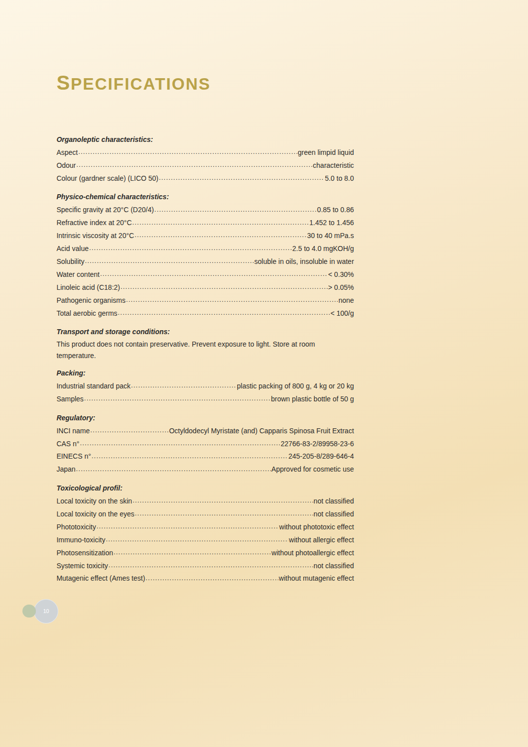SPECIFICATIONS
Organoleptic characteristics:
Aspect green limpid liquid
Odour characteristic
Colour (gardner scale) (LICO 50) 5.0 to 8.0
Physico-chemical characteristics:
Specific gravity at 20°C (D20/4) 0.85 to 0.86
Refractive index at 20°C 1.452 to 1.456
Intrinsic viscosity at 20°C 30 to 40 mPa.s
Acid value 2.5 to 4.0 mgKOH/g
Solubility soluble in oils, insoluble in water
Water content < 0.30%
Linoleic acid (C18:2) > 0.05%
Pathogenic organisms none
Total aerobic germs < 100/g
Transport and storage conditions:
This product does not contain preservative. Prevent exposure to light. Store at room temperature.
Packing:
Industrial standard pack plastic packing of 800 g, 4 kg or 20 kg
Samples brown plastic bottle of 50 g
Regulatory:
INCI name Octyldodecyl Myristate (and) Capparis Spinosa Fruit Extract
CAS n° 22766-83-2/89958-23-6
EINECS n° 245-205-8/289-646-4
Japan Approved for cosmetic use
Toxicological profil:
Local toxicity on the skin not classified
Local toxicity on the eyes not classified
Phototoxicity without phototoxic effect
Immuno-toxicity without allergic effect
Photosensitization without photoallergic effect
Systemic toxicity not classified
Mutagenic effect (Ames test) without mutagenic effect
10